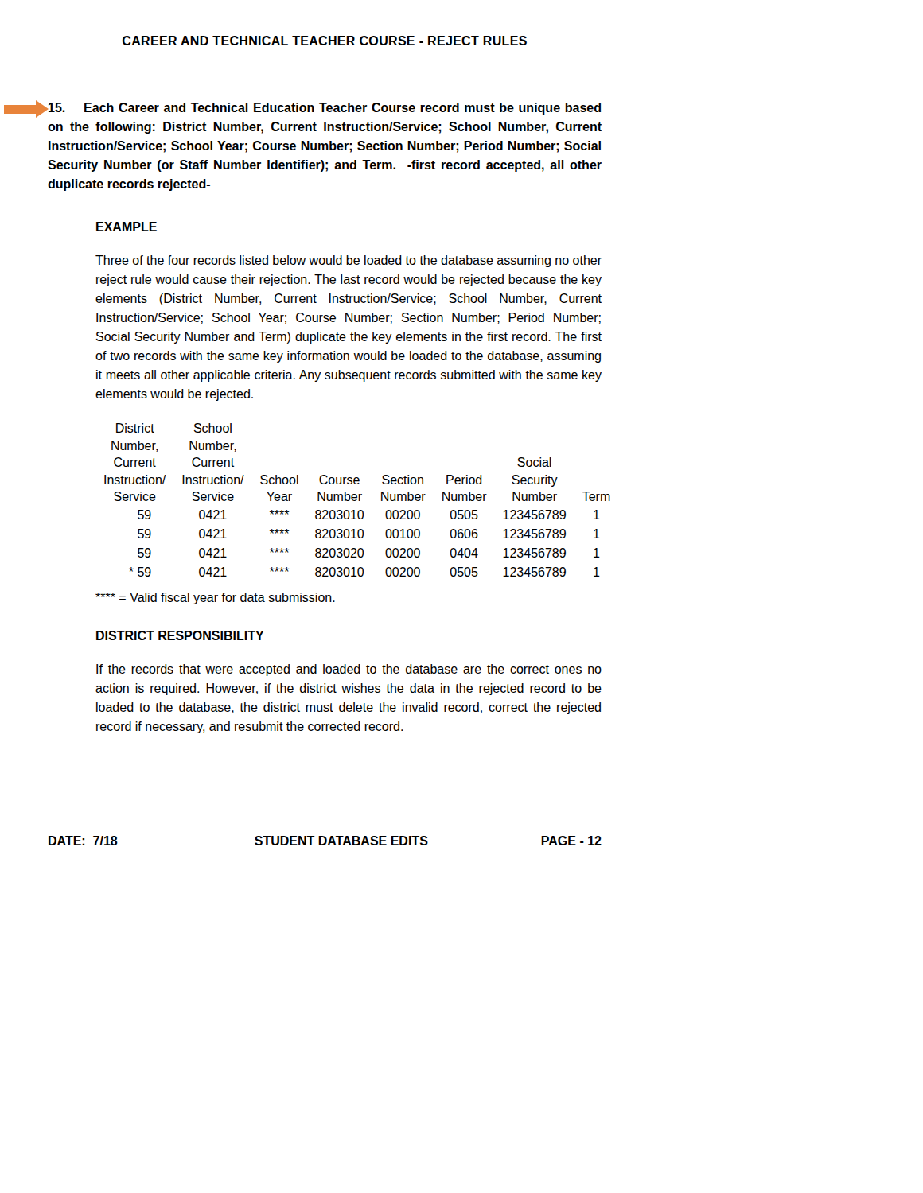CAREER AND TECHNICAL TEACHER COURSE - REJECT RULES
15. Each Career and Technical Education Teacher Course record must be unique based on the following: District Number, Current Instruction/Service; School Number, Current Instruction/Service; School Year; Course Number; Section Number; Period Number; Social Security Number (or Staff Number Identifier); and Term. -first record accepted, all other duplicate records rejected-
EXAMPLE
Three of the four records listed below would be loaded to the database assuming no other reject rule would cause their rejection. The last record would be rejected because the key elements (District Number, Current Instruction/Service; School Number, Current Instruction/Service; School Year; Course Number; Section Number; Period Number; Social Security Number and Term) duplicate the key elements in the first record. The first of two records with the same key information would be loaded to the database, assuming it meets all other applicable criteria. Any subsequent records submitted with the same key elements would be rejected.
| District Number, Current Instruction/ Service | School Number, Current Instruction/ Service | School Year | Course Number | Section Number | Period Number | Social Security Number | Term |
| --- | --- | --- | --- | --- | --- | --- | --- |
| 59 | 0421 | **** | 8203010 | 00200 | 0505 | 123456789 | 1 |
| 59 | 0421 | **** | 8203010 | 00100 | 0606 | 123456789 | 1 |
| 59 | 0421 | **** | 8203020 | 00200 | 0404 | 123456789 | 1 |
| * 59 | 0421 | **** | 8203010 | 00200 | 0505 | 123456789 | 1 |
**** = Valid fiscal year for data submission.
DISTRICT RESPONSIBILITY
If the records that were accepted and loaded to the database are the correct ones no action is required. However, if the district wishes the data in the rejected record to be loaded to the database, the district must delete the invalid record, correct the rejected record if necessary, and resubmit the corrected record.
DATE: 7/18 STUDENT DATABASE EDITS PAGE - 12